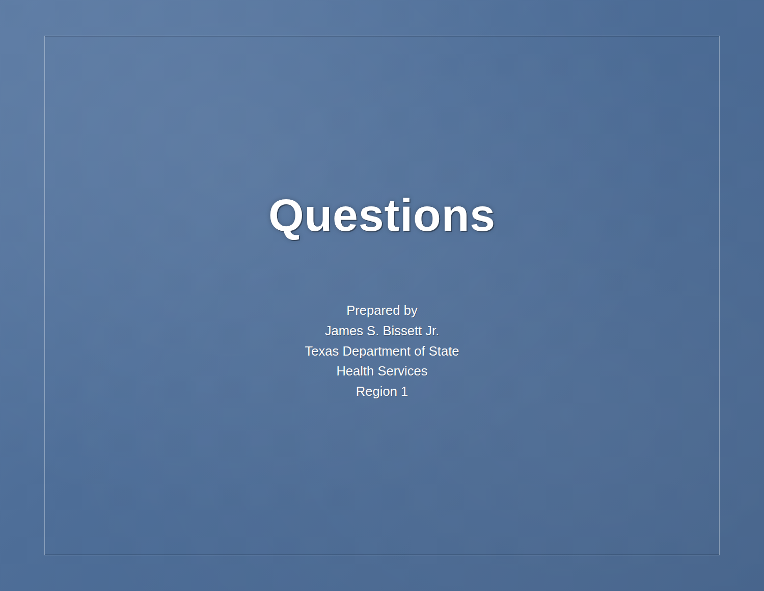Questions
Prepared by James S. Bissett Jr. Texas Department of State Health Services Region 1